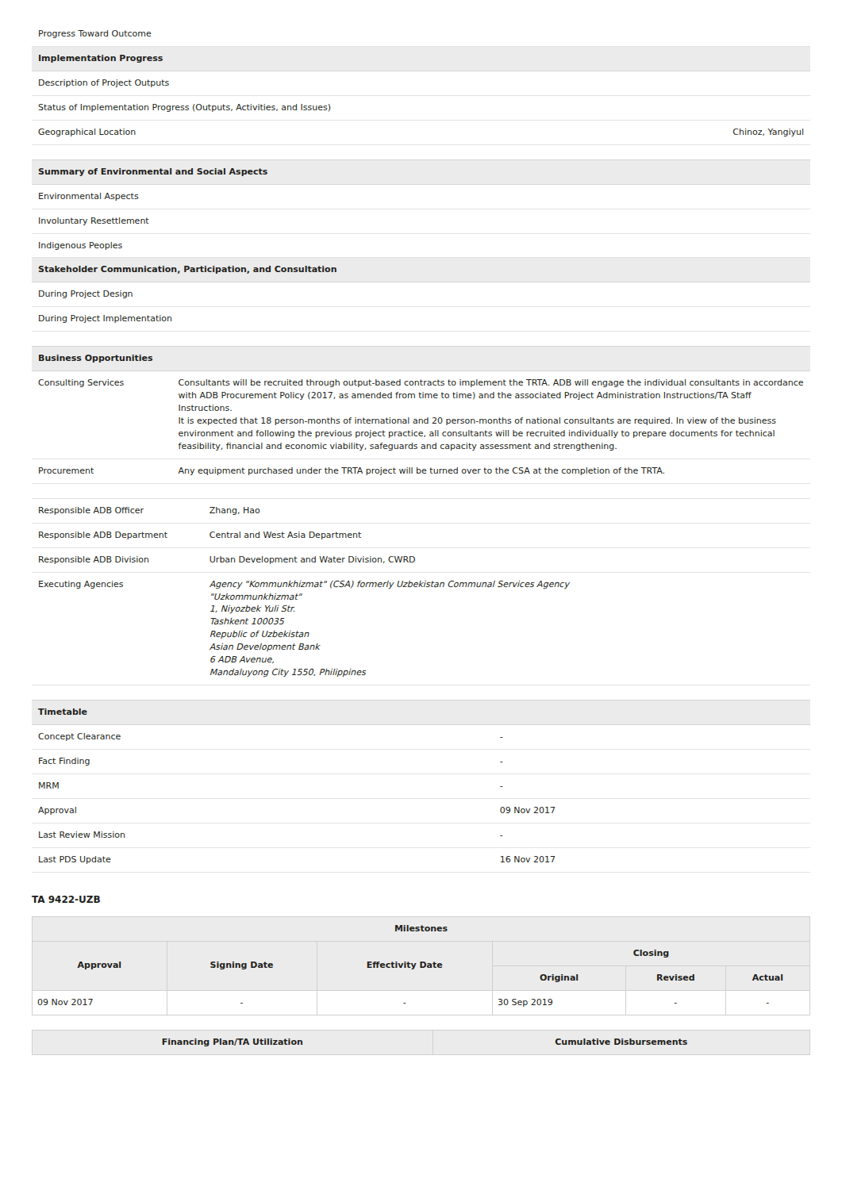| Progress Toward Outcome |
| Implementation Progress |
| Description of Project Outputs |
| Status of Implementation Progress (Outputs, Activities, and Issues) |
| Geographical Location | Chinoz, Yangiyul |
| Summary of Environmental and Social Aspects |
| Environmental Aspects |
| Involuntary Resettlement |
| Indigenous Peoples |
| Stakeholder Communication, Participation, and Consultation |
| During Project Design |
| During Project Implementation |
| Business Opportunities |
| Consulting Services | Consultants will be recruited through output-based contracts to implement the TRTA. ADB will engage the individual consultants in accordance with ADB Procurement Policy (2017, as amended from time to time) and the associated Project Administration Instructions/TA Staff Instructions. It is expected that 18 person-months of international and 20 person-months of national consultants are required. In view of the business environment and following the previous project practice, all consultants will be recruited individually to prepare documents for technical feasibility, financial and economic viability, safeguards and capacity assessment and strengthening. |
| Procurement | Any equipment purchased under the TRTA project will be turned over to the CSA at the completion of the TRTA. |
| Responsible ADB Officer | Zhang, Hao |
| Responsible ADB Department | Central and West Asia Department |
| Responsible ADB Division | Urban Development and Water Division, CWRD |
| Executing Agencies | Agency "Kommunkhizmat" (CSA) formerly Uzbekistan Communal Services Agency "Uzkommunkhizmat" 1, Niyozbek Yuli Str. Tashkent 100035 Republic of Uzbekistan Asian Development Bank 6 ADB Avenue, Mandaluyong City 1550, Philippines |
| Timetable |
| Concept Clearance | - |
| Fact Finding | - |
| MRM | - |
| Approval | 09 Nov 2017 |
| Last Review Mission | - |
| Last PDS Update | 16 Nov 2017 |
TA 9422-UZB
| Milestones |
| Approval | Signing Date | Effectivity Date | Closing |
| Original | Revised | Actual |
| 09 Nov 2017 | - | - | 30 Sep 2019 | - | - |
| Financing Plan/TA Utilization | Cumulative Disbursements |
| --- | --- |